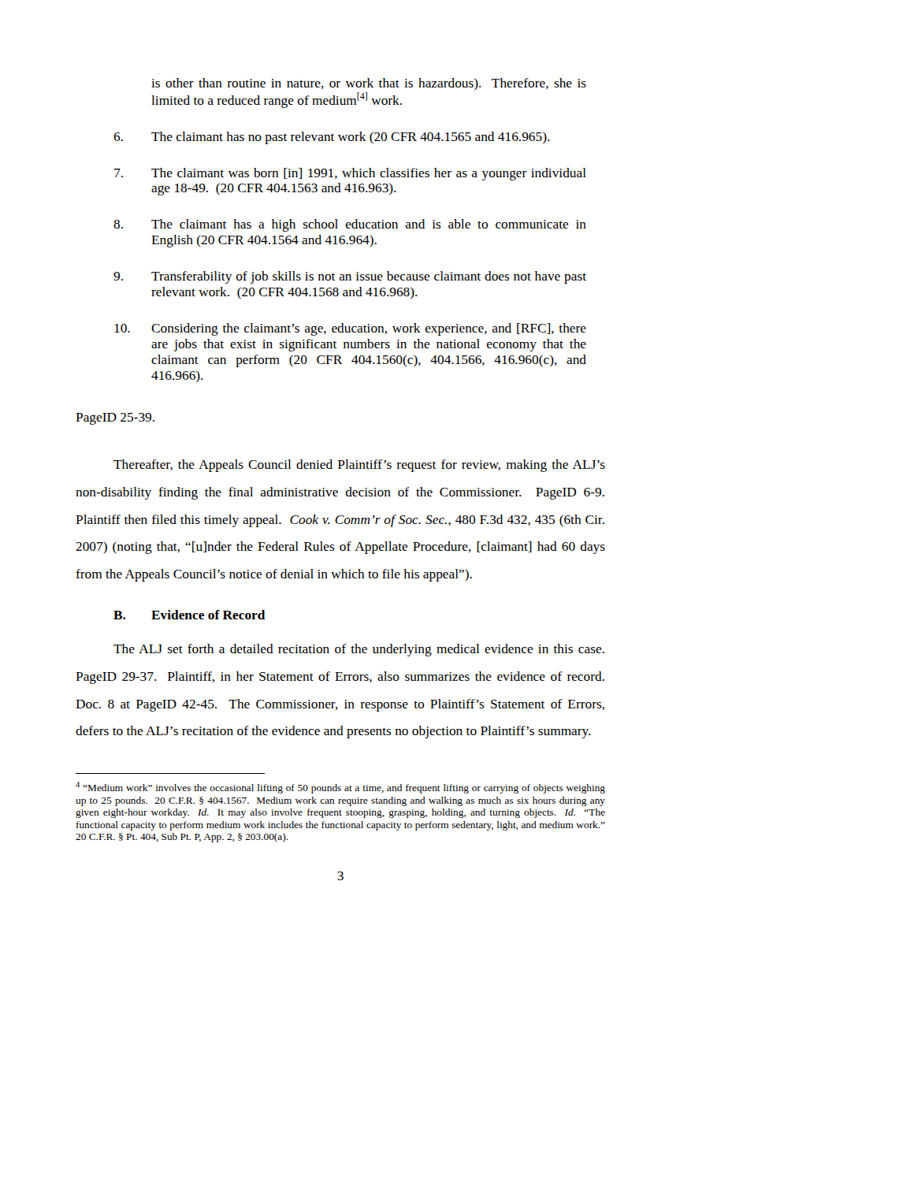is other than routine in nature, or work that is hazardous). Therefore, she is limited to a reduced range of medium[4] work.
6.
The claimant has no past relevant work (20 CFR 404.1565 and 416.965).
7.
The claimant was born [in] 1991, which classifies her as a younger individual age 18-49. (20 CFR 404.1563 and 416.963).
8.
The claimant has a high school education and is able to communicate in English (20 CFR 404.1564 and 416.964).
9.
Transferability of job skills is not an issue because claimant does not have past relevant work. (20 CFR 404.1568 and 416.968).
10.
Considering the claimant’s age, education, work experience, and [RFC], there are jobs that exist in significant numbers in the national economy that the claimant can perform (20 CFR 404.1560(c), 404.1566, 416.960(c), and 416.966).
PageID 25-39.
Thereafter, the Appeals Council denied Plaintiff’s request for review, making the ALJ’s non-disability finding the final administrative decision of the Commissioner. PageID 6-9. Plaintiff then filed this timely appeal. Cook v. Comm’r of Soc. Sec., 480 F.3d 432, 435 (6th Cir. 2007) (noting that, “[u]nder the Federal Rules of Appellate Procedure, [claimant] had 60 days from the Appeals Council’s notice of denial in which to file his appeal”).
B. Evidence of Record
The ALJ set forth a detailed recitation of the underlying medical evidence in this case. PageID 29-37. Plaintiff, in her Statement of Errors, also summarizes the evidence of record. Doc. 8 at PageID 42-45. The Commissioner, in response to Plaintiff’s Statement of Errors, defers to the ALJ’s recitation of the evidence and presents no objection to Plaintiff’s summary.
4 “Medium work” involves the occasional lifting of 50 pounds at a time, and frequent lifting or carrying of objects weighing up to 25 pounds. 20 C.F.R. § 404.1567. Medium work can require standing and walking as much as six hours during any given eight-hour workday. Id. It may also involve frequent stooping, grasping, holding, and turning objects. Id. “The functional capacity to perform medium work includes the functional capacity to perform sedentary, light, and medium work.” 20 C.F.R. § Pt. 404, Sub Pt. P, App. 2, § 203.00(a).
3